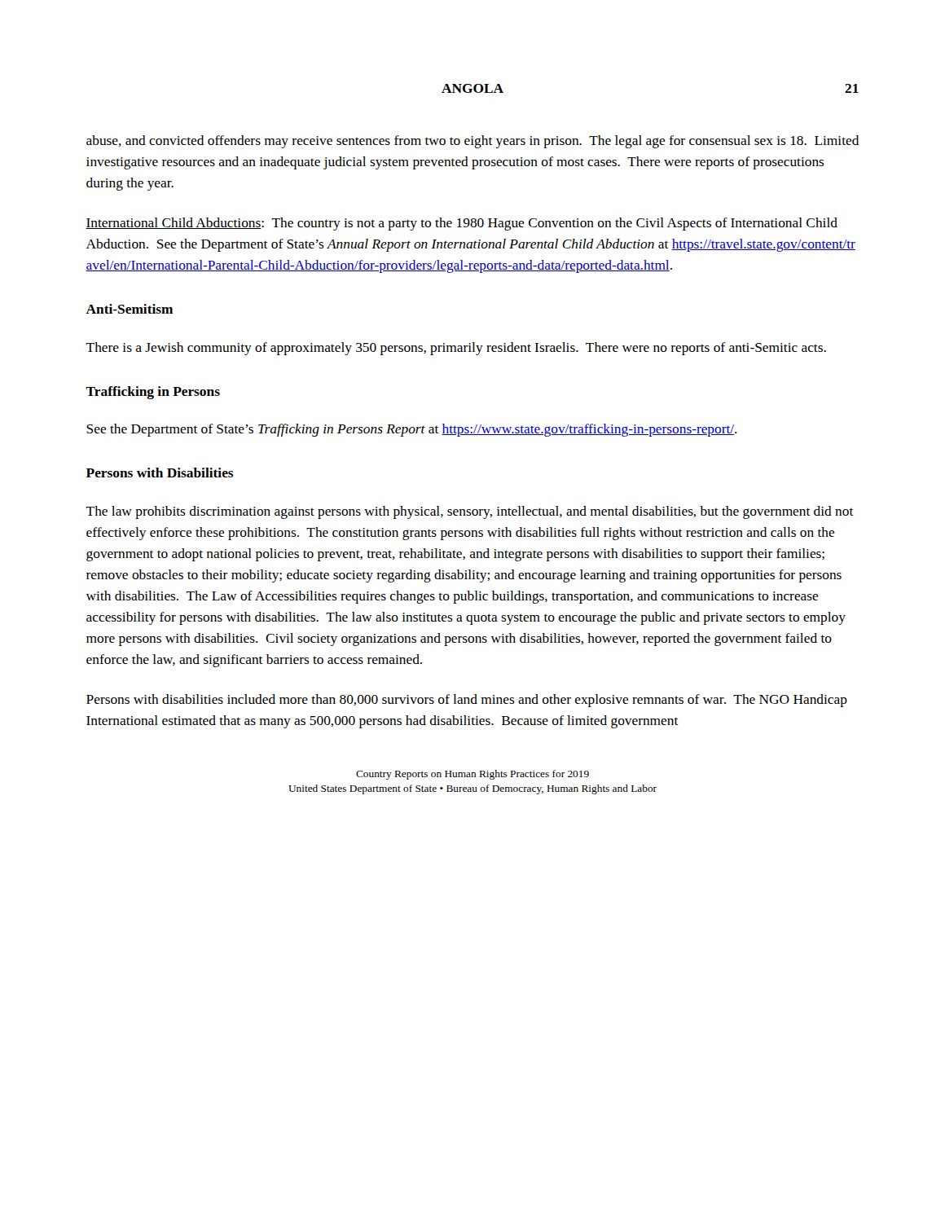ANGOLA 21
abuse, and convicted offenders may receive sentences from two to eight years in prison. The legal age for consensual sex is 18. Limited investigative resources and an inadequate judicial system prevented prosecution of most cases. There were reports of prosecutions during the year.
International Child Abductions: The country is not a party to the 1980 Hague Convention on the Civil Aspects of International Child Abduction. See the Department of State’s Annual Report on International Parental Child Abduction at https://travel.state.gov/content/travel/en/International-Parental-Child-Abduction/for-providers/legal-reports-and-data/reported-data.html.
Anti-Semitism
There is a Jewish community of approximately 350 persons, primarily resident Israelis. There were no reports of anti-Semitic acts.
Trafficking in Persons
See the Department of State’s Trafficking in Persons Report at https://www.state.gov/trafficking-in-persons-report/.
Persons with Disabilities
The law prohibits discrimination against persons with physical, sensory, intellectual, and mental disabilities, but the government did not effectively enforce these prohibitions. The constitution grants persons with disabilities full rights without restriction and calls on the government to adopt national policies to prevent, treat, rehabilitate, and integrate persons with disabilities to support their families; remove obstacles to their mobility; educate society regarding disability; and encourage learning and training opportunities for persons with disabilities. The Law of Accessibilities requires changes to public buildings, transportation, and communications to increase accessibility for persons with disabilities. The law also institutes a quota system to encourage the public and private sectors to employ more persons with disabilities. Civil society organizations and persons with disabilities, however, reported the government failed to enforce the law, and significant barriers to access remained.
Persons with disabilities included more than 80,000 survivors of land mines and other explosive remnants of war. The NGO Handicap International estimated that as many as 500,000 persons had disabilities. Because of limited government
Country Reports on Human Rights Practices for 2019
United States Department of State • Bureau of Democracy, Human Rights and Labor